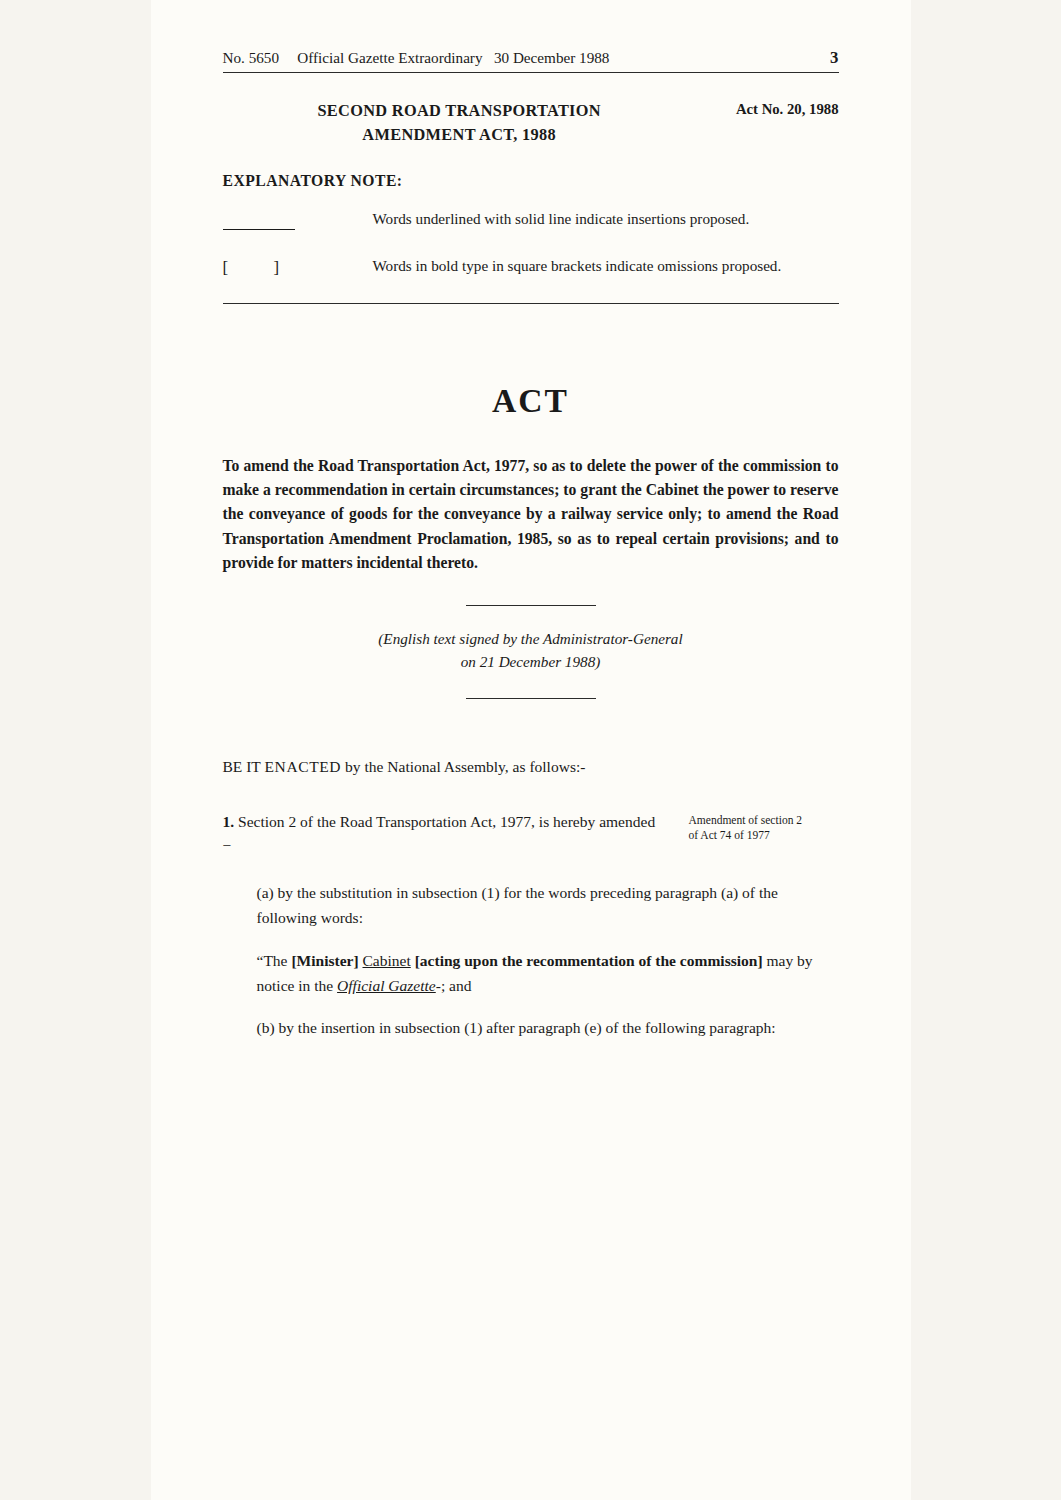No. 5650 Official Gazette Extraordinary 30 December 1988
3
SECOND ROAD TRANSPORTATION
AMENDMENT ACT, 1988
Act No. 20, 1988
EXPLANATORY NOTE:
Words underlined with solid line indicate insertions proposed.
[]
Words in bold type in square brackets indicate omissions proposed.
ACT
To amend the Road Transportation Act, 1977, so as to delete the power of the commission to make a recommendation in certain circumstances; to grant the Cabinet the power to reserve the conveyance of goods for the conveyance by a railway service only; to amend the Road Transportation Amendment Proclamation, 1985, so as to repeal certain provisions; and to provide for matters incidental thereto.
(English text signed by the Administrator-General
on 21 December 1988)
BE IT ENACTED by the National Assembly, as follows:-
1. Section 2 of the Road Transportation Act, 1977, is hereby amended −
Amendment of section 2
of Act 74 of 1977
(a) by the substitution in subsection (1) for the words preceding paragraph (a) of the following words:
“The [Minister] Cabinet [acting upon the recommentation of the commission] may by notice in the Official Gazette-; and
(b) by the insertion in subsection (1) after paragraph (e) of the following paragraph: